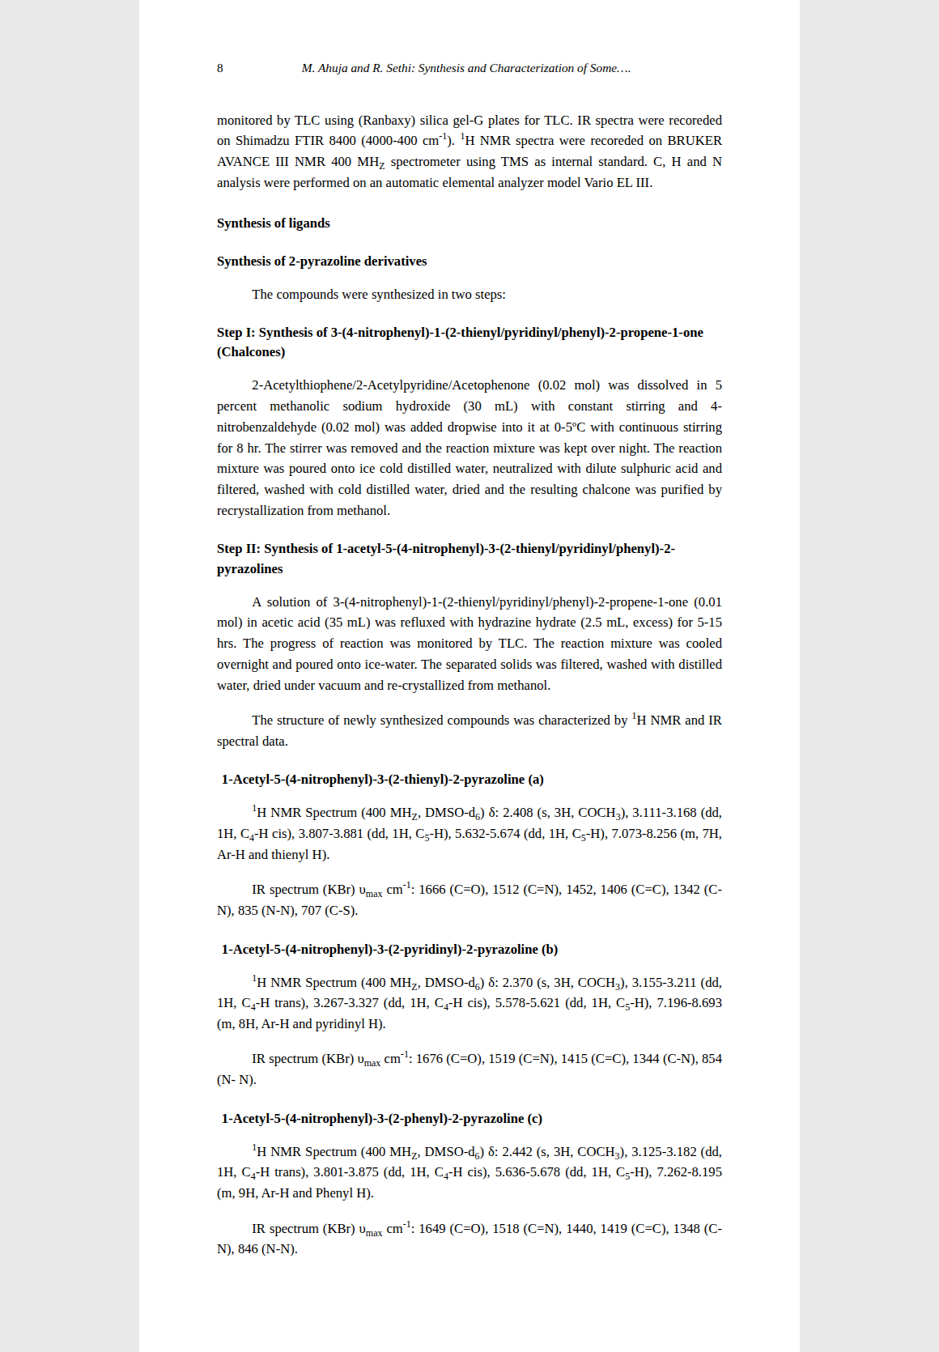8 M. Ahuja and R. Sethi: Synthesis and Characterization of Some….
monitored by TLC using (Ranbaxy) silica gel-G plates for TLC. IR spectra were recoreded on Shimadzu FTIR 8400 (4000-400 cm-1). 1H NMR spectra were recoreded on BRUKER AVANCE III NMR 400 MHZ spectrometer using TMS as internal standard. C, H and N analysis were performed on an automatic elemental analyzer model Vario EL III.
Synthesis of ligands
Synthesis of 2-pyrazoline derivatives
The compounds were synthesized in two steps:
Step I: Synthesis of 3-(4-nitrophenyl)-1-(2-thienyl/pyridinyl/phenyl)-2-propene-1-one (Chalcones)
2-Acetylthiophene/2-Acetylpyridine/Acetophenone (0.02 mol) was dissolved in 5 percent methanolic sodium hydroxide (30 mL) with constant stirring and 4-nitrobenzaldehyde (0.02 mol) was added dropwise into it at 0-5ºC with continuous stirring for 8 hr. The stirrer was removed and the reaction mixture was kept over night. The reaction mixture was poured onto ice cold distilled water, neutralized with dilute sulphuric acid and filtered, washed with cold distilled water, dried and the resulting chalcone was purified by recrystallization from methanol.
Step II: Synthesis of 1-acetyl-5-(4-nitrophenyl)-3-(2-thienyl/pyridinyl/phenyl)-2-pyrazolines
A solution of 3-(4-nitrophenyl)-1-(2-thienyl/pyridinyl/phenyl)-2-propene-1-one (0.01 mol) in acetic acid (35 mL) was refluxed with hydrazine hydrate (2.5 mL, excess) for 5-15 hrs. The progress of reaction was monitored by TLC. The reaction mixture was cooled overnight and poured onto ice-water. The separated solids was filtered, washed with distilled water, dried under vacuum and re-crystallized from methanol.
The structure of newly synthesized compounds was characterized by 1H NMR and IR spectral data.
1-Acetyl-5-(4-nitrophenyl)-3-(2-thienyl)-2-pyrazoline (a)
1H NMR Spectrum (400 MHZ, DMSO-d6) δ: 2.408 (s, 3H, COCH3), 3.111-3.168 (dd, 1H, C4-H cis), 3.807-3.881 (dd, 1H, C5-H), 5.632-5.674 (dd, 1H, C5-H), 7.073-8.256 (m, 7H, Ar-H and thienyl H).
IR spectrum (KBr) υmax cm-1: 1666 (C=O), 1512 (C=N), 1452, 1406 (C=C), 1342 (C-N), 835 (N-N), 707 (C-S).
1-Acetyl-5-(4-nitrophenyl)-3-(2-pyridinyl)-2-pyrazoline (b)
1H NMR Spectrum (400 MHZ, DMSO-d6) δ: 2.370 (s, 3H, COCH3), 3.155-3.211 (dd, 1H, C4-H trans), 3.267-3.327 (dd, 1H, C4-H cis), 5.578-5.621 (dd, 1H, C5-H), 7.196-8.693 (m, 8H, Ar-H and pyridinyl H).
IR spectrum (KBr) υmax cm-1: 1676 (C=O), 1519 (C=N), 1415 (C=C), 1344 (C-N), 854 (N- N).
1-Acetyl-5-(4-nitrophenyl)-3-(2-phenyl)-2-pyrazoline (c)
1H NMR Spectrum (400 MHZ, DMSO-d6) δ: 2.442 (s, 3H, COCH3), 3.125-3.182 (dd, 1H, C4-H trans), 3.801-3.875 (dd, 1H, C4-H cis), 5.636-5.678 (dd, 1H, C5-H), 7.262-8.195 (m, 9H, Ar-H and Phenyl H).
IR spectrum (KBr) υmax cm-1: 1649 (C=O), 1518 (C=N), 1440, 1419 (C=C), 1348 (C-N), 846 (N-N).